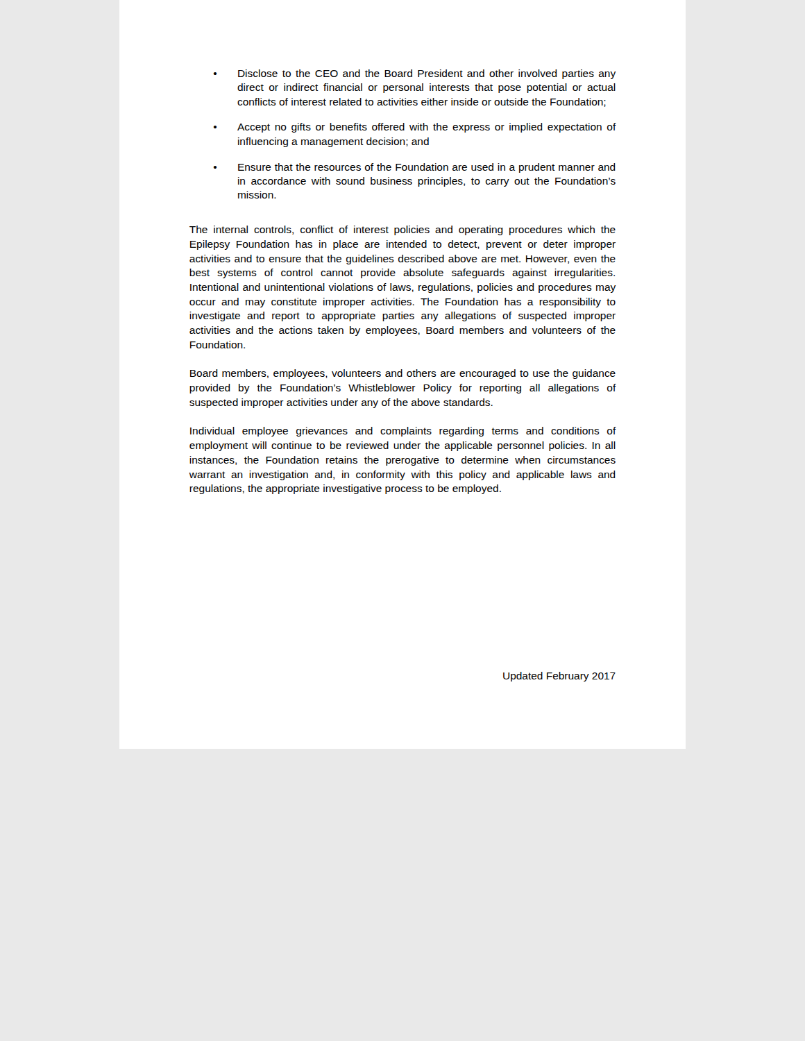Disclose to the CEO and the Board President and other involved parties any direct or indirect financial or personal interests that pose potential or actual conflicts of interest related to activities either inside or outside the Foundation;
Accept no gifts or benefits offered with the express or implied expectation of influencing a management decision; and
Ensure that the resources of the Foundation are used in a prudent manner and in accordance with sound business principles, to carry out the Foundation’s mission.
The internal controls, conflict of interest policies and operating procedures which the Epilepsy Foundation has in place are intended to detect, prevent or deter improper activities and to ensure that the guidelines described above are met. However, even the best systems of control cannot provide absolute safeguards against irregularities. Intentional and unintentional violations of laws, regulations, policies and procedures may occur and may constitute improper activities. The Foundation has a responsibility to investigate and report to appropriate parties any allegations of suspected improper activities and the actions taken by employees, Board members and volunteers of the Foundation.
Board members, employees, volunteers and others are encouraged to use the guidance provided by the Foundation’s Whistleblower Policy for reporting all allegations of suspected improper activities under any of the above standards.
Individual employee grievances and complaints regarding terms and conditions of employment will continue to be reviewed under the applicable personnel policies. In all instances, the Foundation retains the prerogative to determine when circumstances warrant an investigation and, in conformity with this policy and applicable laws and regulations, the appropriate investigative process to be employed.
Updated February 2017